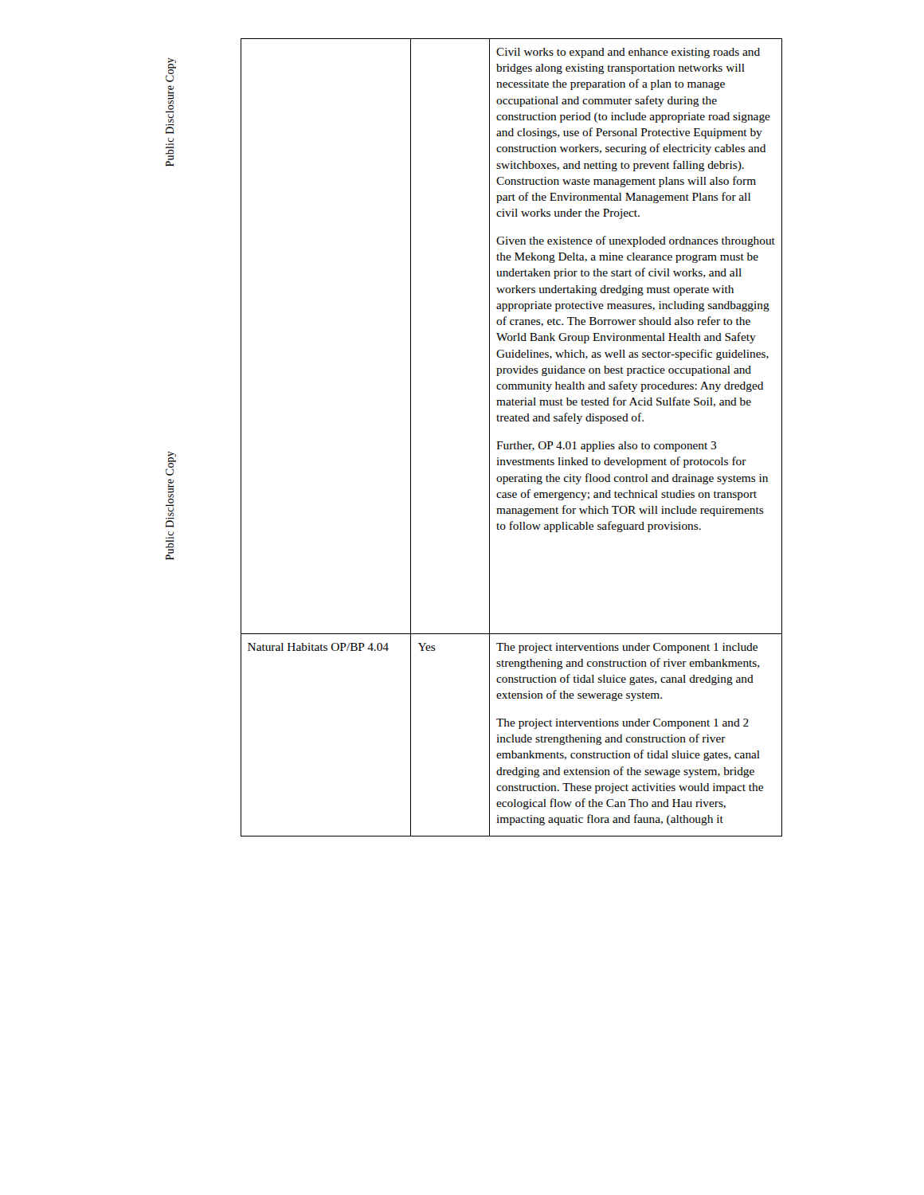Public Disclosure Copy
Public Disclosure Copy
| | | Civil works to expand and enhance existing roads and bridges along existing transportation networks will necessitate the preparation of a plan to manage occupational and commuter safety during the construction period (to include appropriate road signage and closings, use of Personal Protective Equipment by construction workers, securing of electricity cables and switchboxes, and netting to prevent falling debris). Construction waste management plans will also form part of the Environmental Management Plans for all civil works under the Project. Given the existence of unexploded ordnances throughout the Mekong Delta, a mine clearance program must be undertaken prior to the start of civil works, and all workers undertaking dredging must operate with appropriate protective measures, including sandbagging of cranes, etc. The Borrower should also refer to the World Bank Group Environmental Health and Safety Guidelines, which, as well as sector-specific guidelines, provides guidance on best practice occupational and community health and safety procedures: Any dredged material must be tested for Acid Sulfate Soil, and be treated and safely disposed of. Further, OP 4.01 applies also to component 3 investments linked to development of protocols for operating the city flood control and drainage systems in case of emergency; and technical studies on transport management for which TOR will include requirements to follow applicable safeguard provisions. |
| Natural Habitats OP/BP 4.04 | Yes | The project interventions under Component 1 include strengthening and construction of river embankments, construction of tidal sluice gates, canal dredging and extension of the sewerage system. The project interventions under Component 1 and 2 include strengthening and construction of river embankments, construction of tidal sluice gates, canal dredging and extension of the sewage system, bridge construction. These project activities would impact the ecological flow of the Can Tho and Hau rivers, impacting aquatic flora and fauna, (although it |